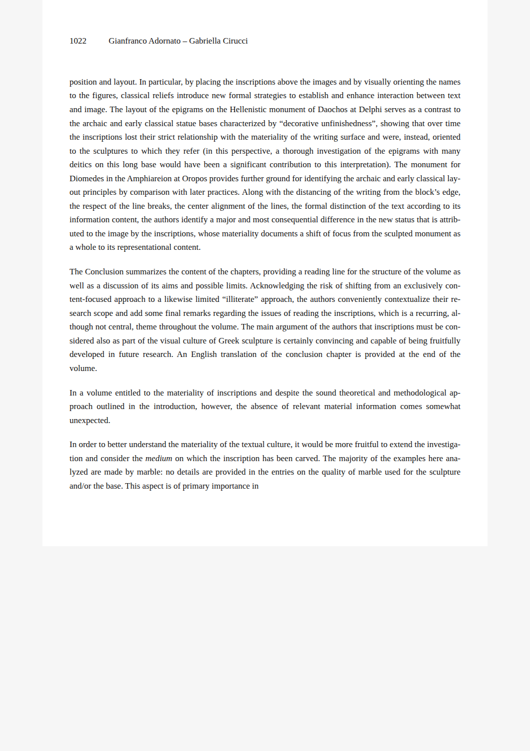1022 Gianfranco Adornato – Gabriella Cirucci
position and layout. In particular, by placing the inscriptions above the images and by visually orienting the names to the figures, classical reliefs introduce new formal strategies to establish and enhance interaction between text and image. The layout of the epigrams on the Hellenistic monument of Daochos at Delphi serves as a contrast to the archaic and early classical statue bases characterized by “decorative unfinishedness”, showing that over time the inscriptions lost their strict relationship with the materiality of the writing surface and were, instead, oriented to the sculptures to which they refer (in this perspective, a thorough investigation of the epigrams with many deitics on this long base would have been a significant contribution to this interpretation). The monument for Diomedes in the Amphiareion at Oropos provides further ground for identifying the archaic and early classical layout principles by comparison with later practices. Along with the distancing of the writing from the block’s edge, the respect of the line breaks, the center alignment of the lines, the formal distinction of the text according to its information content, the authors identify a major and most consequential difference in the new status that is attributed to the image by the inscriptions, whose materiality documents a shift of focus from the sculpted monument as a whole to its representational content.
The Conclusion summarizes the content of the chapters, providing a reading line for the structure of the volume as well as a discussion of its aims and possible limits. Acknowledging the risk of shifting from an exclusively content-focused approach to a likewise limited “illiterate” approach, the authors conveniently contextualize their research scope and add some final remarks regarding the issues of reading the inscriptions, which is a recurring, although not central, theme throughout the volume. The main argument of the authors that inscriptions must be considered also as part of the visual culture of Greek sculpture is certainly convincing and capable of being fruitfully developed in future research. An English translation of the conclusion chapter is provided at the end of the volume.
In a volume entitled to the materiality of inscriptions and despite the sound theoretical and methodological approach outlined in the introduction, however, the absence of relevant material information comes somewhat unexpected.
In order to better understand the materiality of the textual culture, it would be more fruitful to extend the investigation and consider the medium on which the inscription has been carved. The majority of the examples here analyzed are made by marble: no details are provided in the entries on the quality of marble used for the sculpture and/or the base. This aspect is of primary importance in